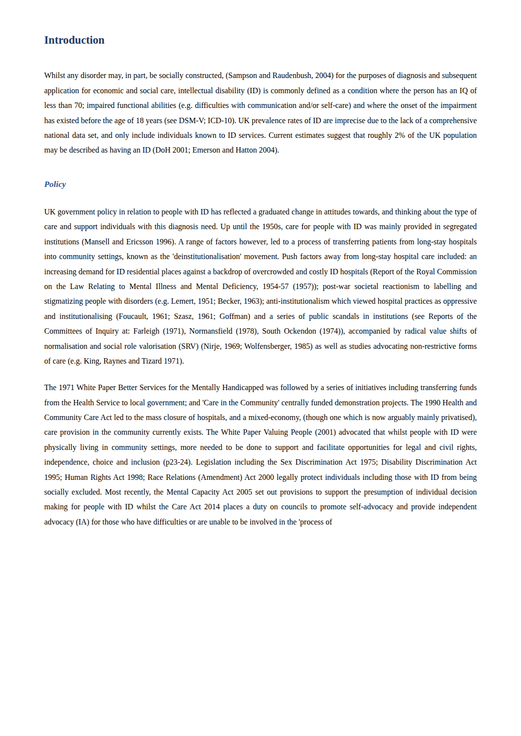Introduction
Whilst any disorder may, in part, be socially constructed, (Sampson and Raudenbush, 2004) for the purposes of diagnosis and subsequent application for economic and social care, intellectual disability (ID) is commonly defined as a condition where the person has an IQ of less than 70; impaired functional abilities (e.g. difficulties with communication and/or self-care) and where the onset of the impairment has existed before the age of 18 years (see DSM-V; ICD-10). UK prevalence rates of ID are imprecise due to the lack of a comprehensive national data set, and only include individuals known to ID services. Current estimates suggest that roughly 2% of the UK population may be described as having an ID (DoH 2001; Emerson and Hatton 2004).
Policy
UK government policy in relation to people with ID has reflected a graduated change in attitudes towards, and thinking about the type of care and support individuals with this diagnosis need. Up until the 1950s, care for people with ID was mainly provided in segregated institutions (Mansell and Ericsson 1996). A range of factors however, led to a process of transferring patients from long-stay hospitals into community settings, known as the 'deinstitutionalisation' movement. Push factors away from long-stay hospital care included: an increasing demand for ID residential places against a backdrop of overcrowded and costly ID hospitals (Report of the Royal Commission on the Law Relating to Mental Illness and Mental Deficiency, 1954-57 (1957)); post-war societal reactionism to labelling and stigmatizing people with disorders (e.g. Lemert, 1951; Becker, 1963); anti-institutionalism which viewed hospital practices as oppressive and institutionalising (Foucault, 1961; Szasz, 1961; Goffman) and a series of public scandals in institutions (see Reports of the Committees of Inquiry at: Farleigh (1971), Normansfield (1978), South Ockendon (1974)), accompanied by radical value shifts of normalisation and social role valorisation (SRV) (Nirje, 1969; Wolfensberger, 1985) as well as studies advocating non-restrictive forms of care (e.g. King, Raynes and Tizard 1971).
The 1971 White Paper Better Services for the Mentally Handicapped was followed by a series of initiatives including transferring funds from the Health Service to local government; and 'Care in the Community' centrally funded demonstration projects. The 1990 Health and Community Care Act led to the mass closure of hospitals, and a mixed-economy, (though one which is now arguably mainly privatised), care provision in the community currently exists. The White Paper Valuing People (2001) advocated that whilst people with ID were physically living in community settings, more needed to be done to support and facilitate opportunities for legal and civil rights, independence, choice and inclusion (p23-24). Legislation including the Sex Discrimination Act 1975; Disability Discrimination Act 1995; Human Rights Act 1998; Race Relations (Amendment) Act 2000 legally protect individuals including those with ID from being socially excluded. Most recently, the Mental Capacity Act 2005 set out provisions to support the presumption of individual decision making for people with ID whilst the Care Act 2014 places a duty on councils to promote self-advocacy and provide independent advocacy (IA) for those who have difficulties or are unable to be involved in the 'process of